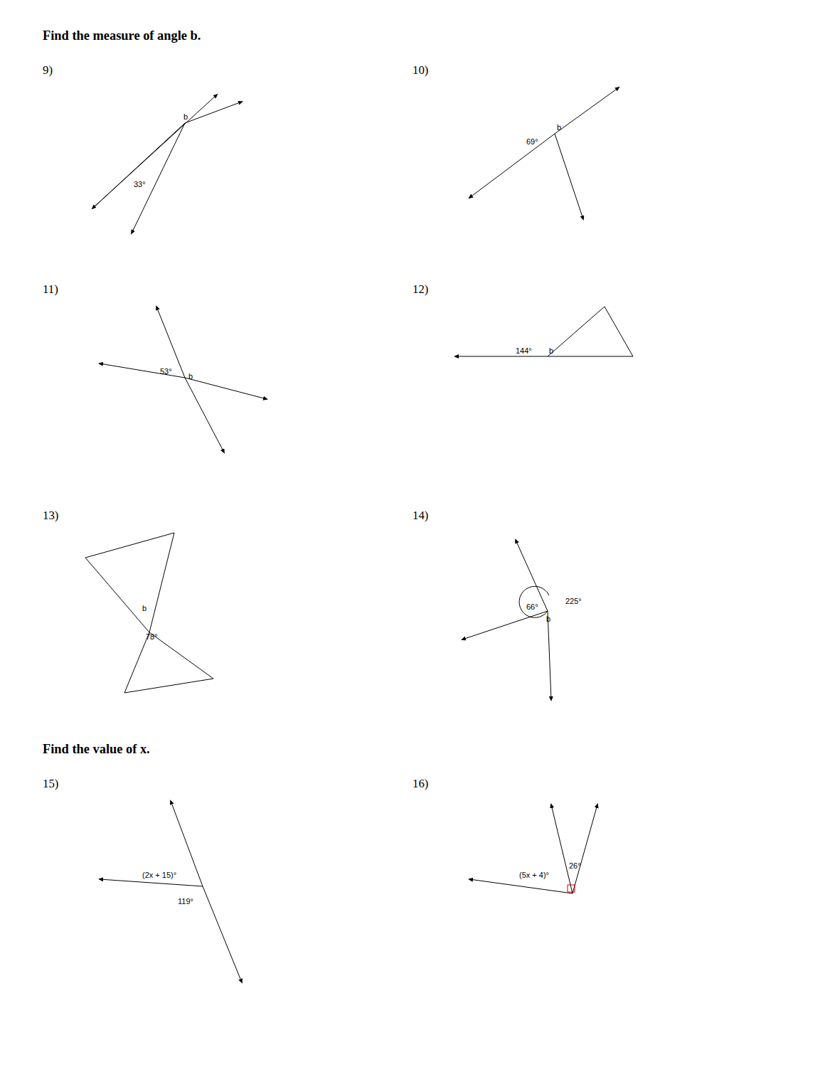Find the measure of angle b.
9)
b 33°
10)
b 69°
11)
53° b
12)
144° b
13)
b 78°
14)
66° b 225°
Find the value of x.
15)
(2x + 15)° 119°
16)
(5x + 4)° 26°